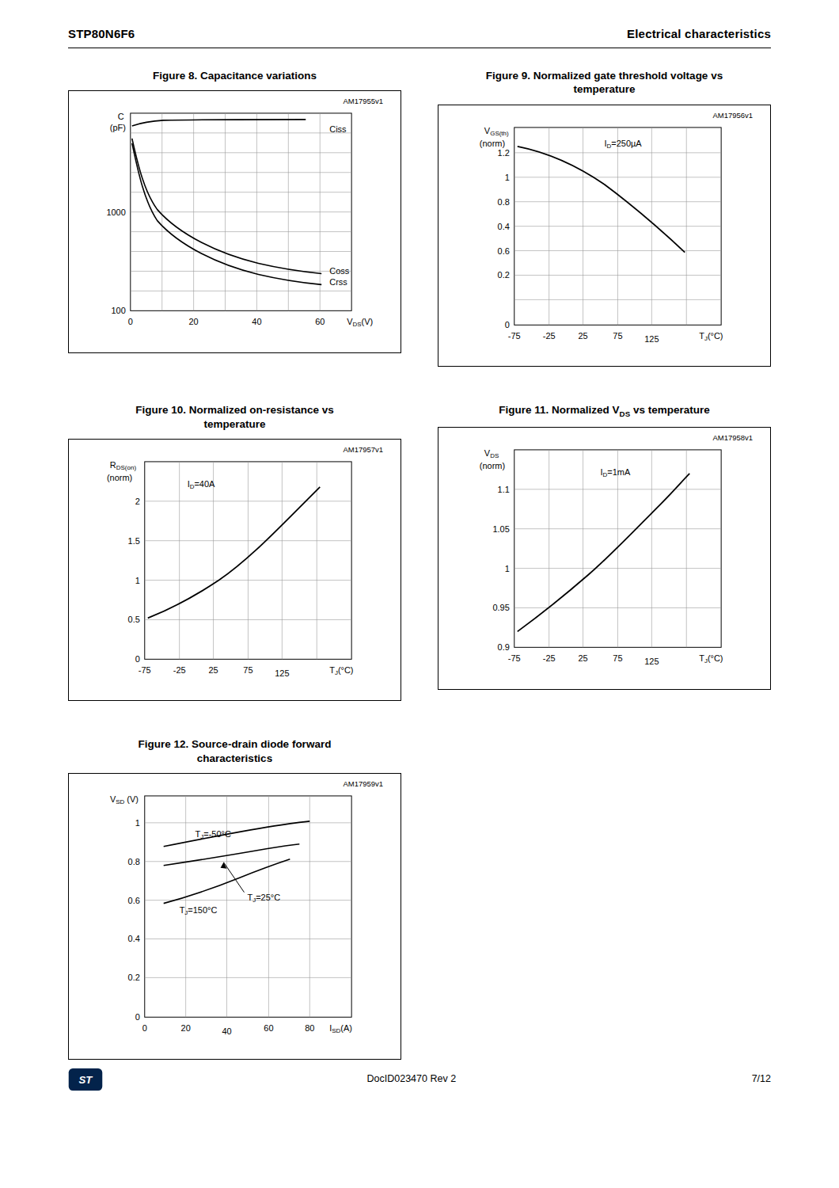STP80N6F6
Electrical characteristics
Figure 8. Capacitance variations
Capacitance variations AM17955v1 C (pF) 1000 100 0 20 40 60 VDS(V) Ciss Coss Crss
Figure 9. Normalized gate threshold voltage vs
temperature
Normalized gate threshold voltage vs temperature AM17956v1 VGS(th) (norm) 1.2 1 0.8 0.4 0.6 0.2 0 -75 -25 25 75 125 TJ(°C) ID=250µA
Figure 10. Normalized on-resistance vs
temperature
Normalized on-resistance vs temperature AM17957v1 RDS(on) (norm) 2 1.5 1 0.5 0 -75 -25 25 75 125 TJ(°C) ID=40A
Figure 11. Normalized VDS vs temperature
Normalized VDS vs temperature AM17958v1 VDS (norm) 1.1 1.05 1 0.95 0.9 -75 -25 25 75 125 TJ(°C) ID=1mA
Figure 12. Source-drain diode forward
characteristics
Source-drain diode forward characteristics AM17959v1 VSD (V) 1 0.8 0.6 0.4 0.2 0 0 20 40 60 80 ISD(A) TJ=-50°C TJ=150°C TJ=25°C
ST
DocID023470 Rev 2
7/12